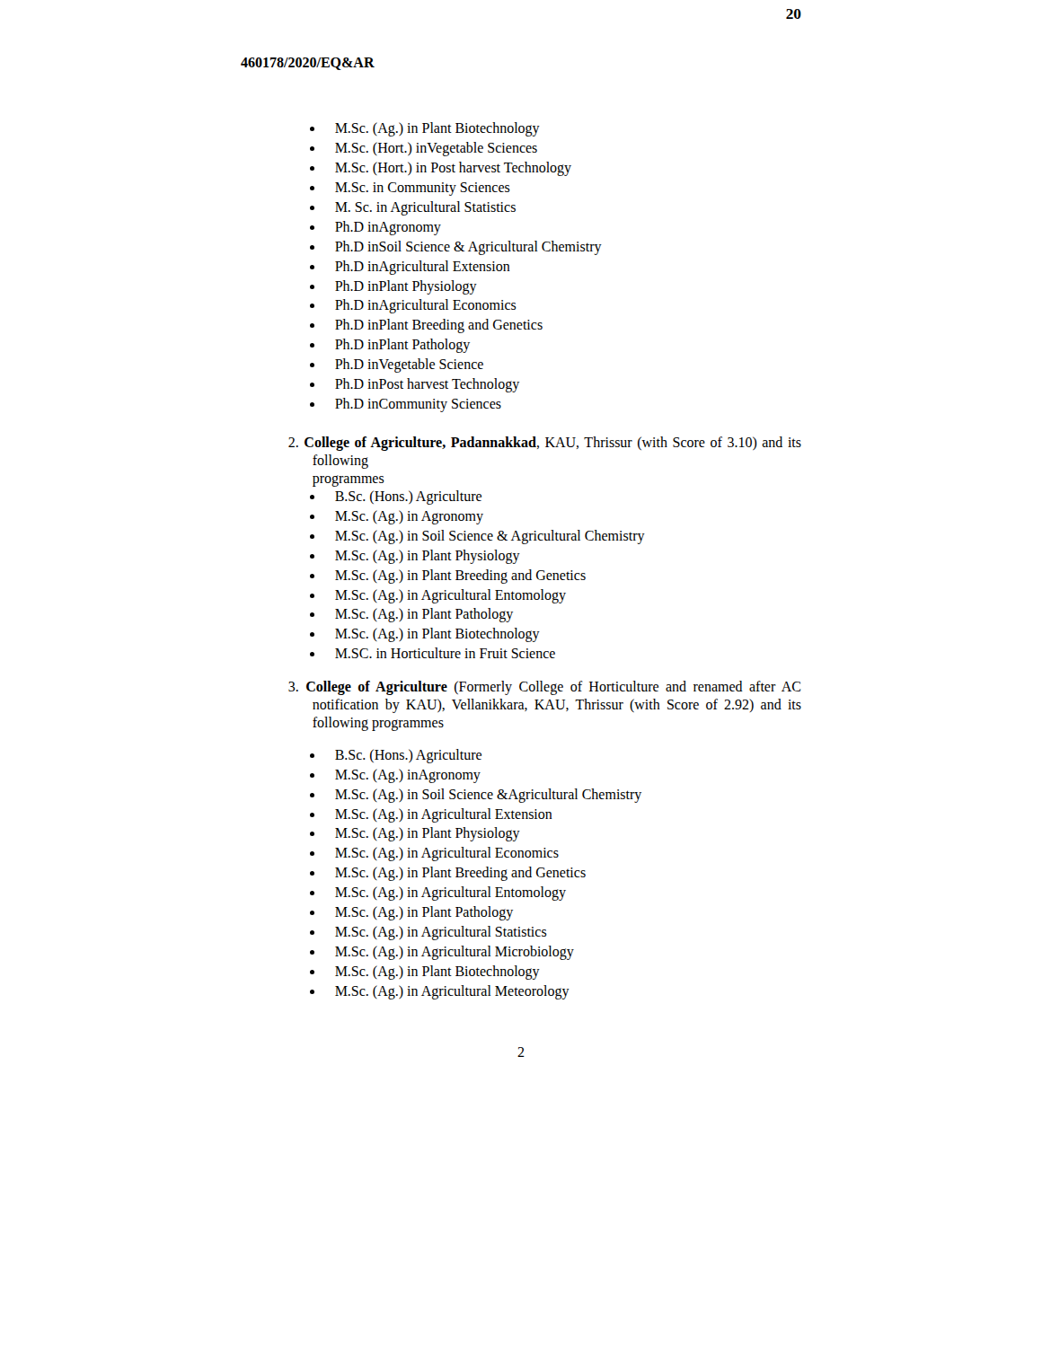20
460178/2020/EQ&AR
M.Sc. (Ag.) in Plant Biotechnology
M.Sc. (Hort.) inVegetable Sciences
M.Sc. (Hort.) in Post harvest Technology
M.Sc. in Community Sciences
M. Sc. in Agricultural Statistics
Ph.D inAgronomy
Ph.D inSoil Science & Agricultural Chemistry
Ph.D inAgricultural Extension
Ph.D inPlant Physiology
Ph.D inAgricultural Economics
Ph.D inPlant Breeding and Genetics
Ph.D inPlant Pathology
Ph.D inVegetable Science
Ph.D inPost harvest Technology
Ph.D inCommunity Sciences
2. College of Agriculture, Padannakkad, KAU, Thrissur (with Score of 3.10) and its following
programmes
B.Sc. (Hons.) Agriculture
M.Sc. (Ag.) in Agronomy
M.Sc. (Ag.) in Soil Science & Agricultural Chemistry
M.Sc. (Ag.) in Plant Physiology
M.Sc. (Ag.) in Plant Breeding and Genetics
M.Sc. (Ag.) in Agricultural Entomology
M.Sc. (Ag.) in Plant Pathology
M.Sc. (Ag.) in Plant Biotechnology
M.SC. in Horticulture in Fruit Science
3. College of Agriculture (Formerly College of Horticulture and renamed after AC notification by KAU), Vellanikkara, KAU, Thrissur (with Score of 2.92) and its following programmes
B.Sc. (Hons.) Agriculture
M.Sc. (Ag.) inAgronomy
M.Sc. (Ag.) in Soil Science &Agricultural Chemistry
M.Sc. (Ag.) in Agricultural Extension
M.Sc. (Ag.) in Plant Physiology
M.Sc. (Ag.) in Agricultural Economics
M.Sc. (Ag.) in Plant Breeding and Genetics
M.Sc. (Ag.) in Agricultural Entomology
M.Sc. (Ag.) in Plant Pathology
M.Sc. (Ag.) in Agricultural Statistics
M.Sc. (Ag.) in Agricultural Microbiology
M.Sc. (Ag.) in Plant Biotechnology
M.Sc. (Ag.) in Agricultural Meteorology
2